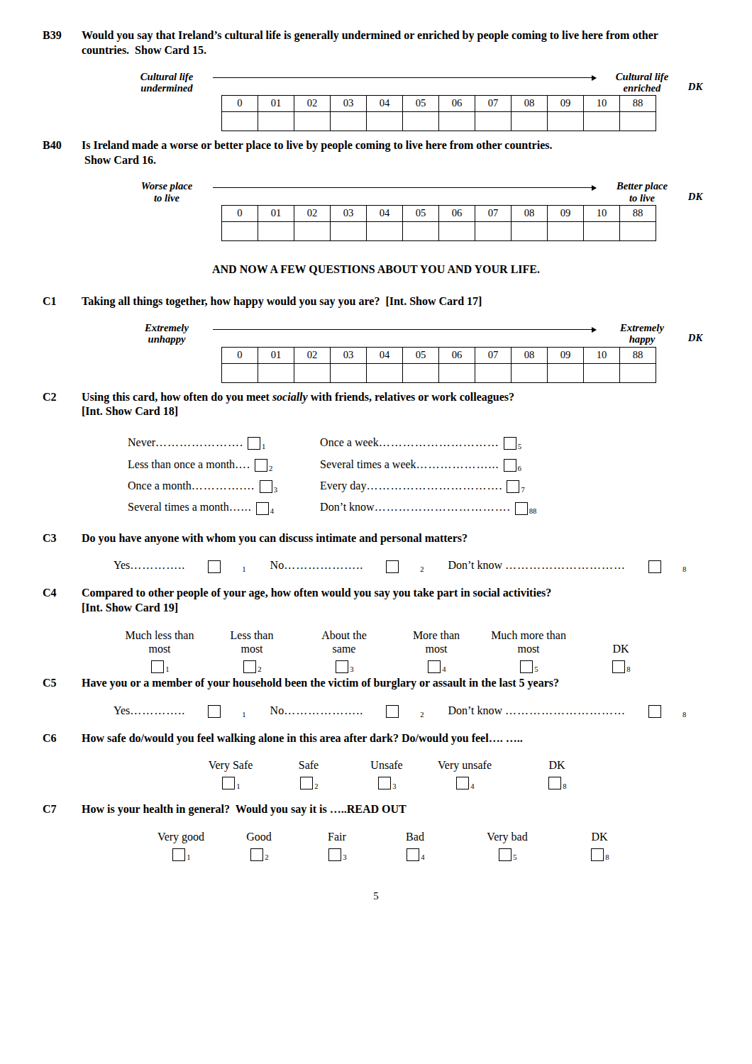B39
Would you say that Ireland’s cultural life is generally undermined or enriched by people coming to live here from other countries. Show Card 15.
Cultural life
undermined
Cultural life
enriched
DK
| | 0 | 01 | 02 | 03 | 04 | 05 | 06 | 07 | 08 | 09 | 10 | 88 |
B40
Is Ireland made a worse or better place to live by people coming to live here from other countries.
Show Card 16.
Worse place
to live
Better place
to live
DK
| | 0 | 01 | 02 | 03 | 04 | 05 | 06 | 07 | 08 | 09 | 10 | 88 |
AND NOW A FEW QUESTIONS ABOUT YOU AND YOUR LIFE.
C1
Taking all things together, how happy would you say you are? [Int. Show Card 17]
Extremely
unhappy
Extremely
happy
DK
| | 0 | 01 | 02 | 03 | 04 | 05 | 06 | 07 | 08 | 09 | 10 | 88 |
C2
Using this card, how often do you meet socially with friends, relatives or work colleagues?
[Int. Show Card 18]
Never…………………. 1
Less than once a month…. 2
Once a month………….… 3
Several times a month…... 4
Once a week………………………… 5
Several times a week………………... 6
Every day……………………………. 7
Don’t know……………………………. 88
C3
Do you have anyone with whom you can discuss intimate and personal matters?
Yes…………..1 No………………..2 Don’t know …………………………8
C4
Compared to other people of your age, how often would you say you take part in social activities?
[Int. Show Card 19]
Much less than
most
1
Less than
most
2
About the
same
3
More than
most
4
Much more than
most
5
DK
8
C5
Have you or a member of your household been the victim of burglary or assault in the last 5 years?
Yes…………..1 No………………..2 Don’t know …………………………8
C6
How safe do/would you feel walking alone in this area after dark? Do/would you feel…. …..
Very Safe
1
Safe
2
Unsafe
3
Very unsafe
4
DK
8
C7
How is your health in general? Would you say it is …..READ OUT
Very good
1
Good
2
Fair
3
Bad
4
Very bad
5
DK
8
5